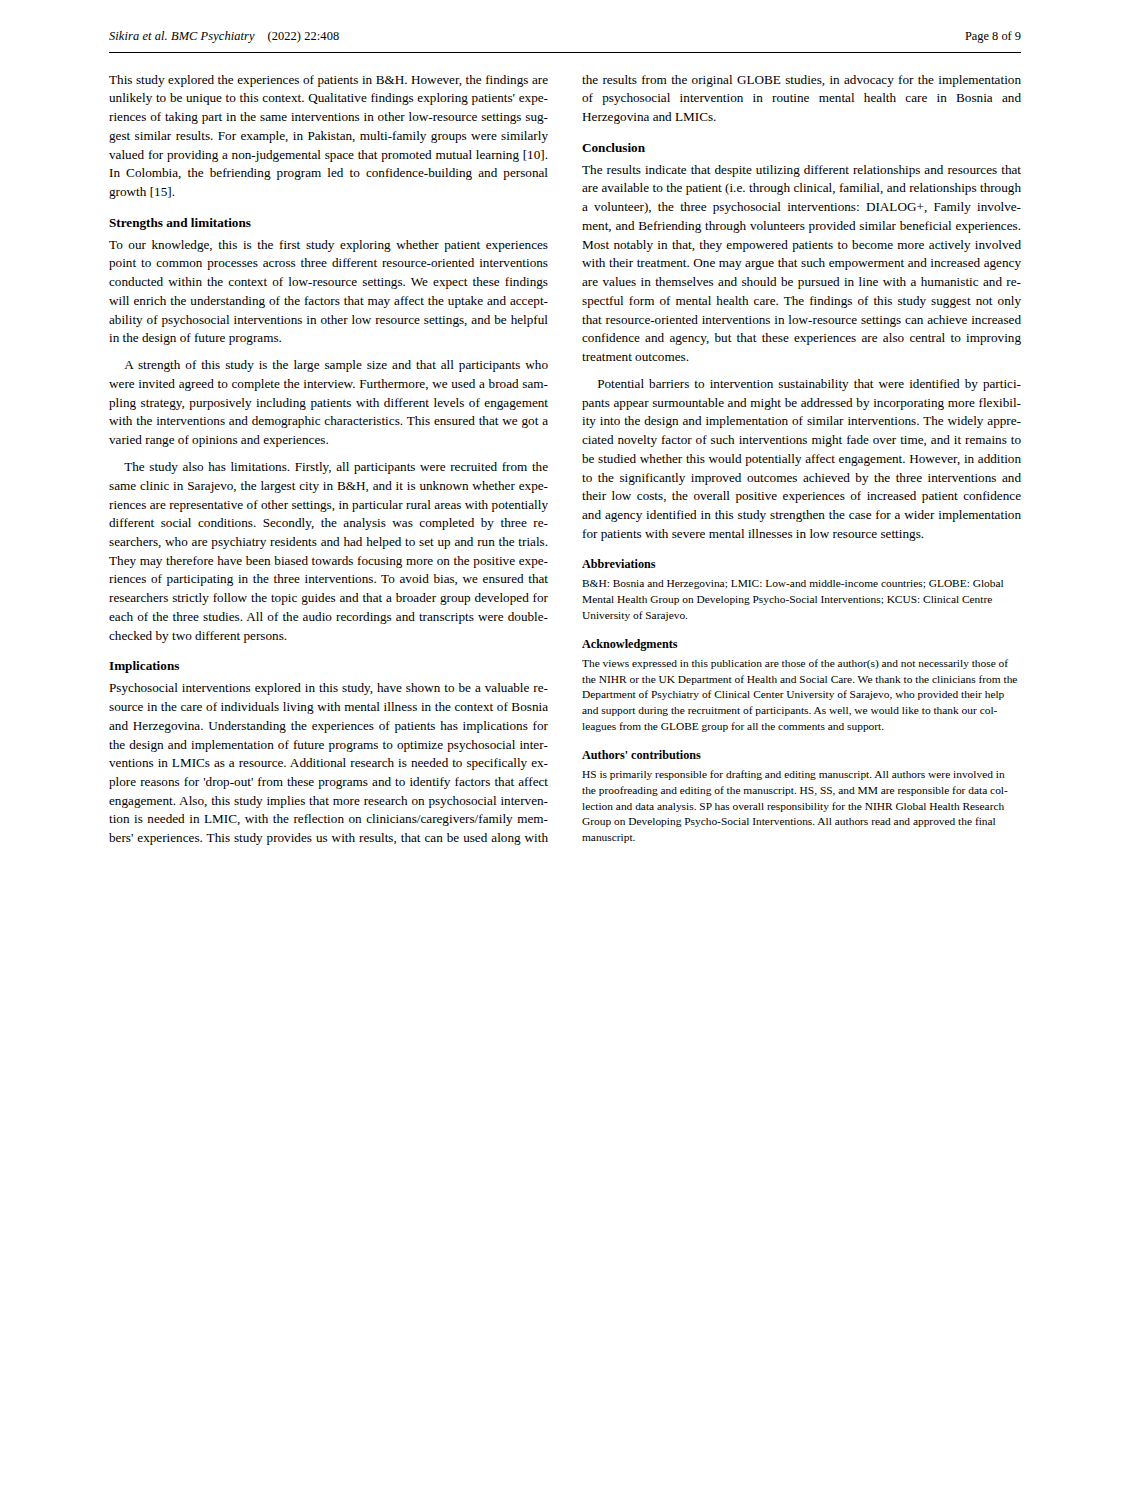Sikira et al. BMC Psychiatry (2022) 22:408
Page 8 of 9
This study explored the experiences of patients in B&H. However, the findings are unlikely to be unique to this context. Qualitative findings exploring patients' experiences of taking part in the same interventions in other low-resource settings suggest similar results. For example, in Pakistan, multi-family groups were similarly valued for providing a non-judgemental space that promoted mutual learning [10]. In Colombia, the befriending program led to confidence-building and personal growth [15].
Strengths and limitations
To our knowledge, this is the first study exploring whether patient experiences point to common processes across three different resource-oriented interventions conducted within the context of low-resource settings. We expect these findings will enrich the understanding of the factors that may affect the uptake and acceptability of psychosocial interventions in other low resource settings, and be helpful in the design of future programs.
A strength of this study is the large sample size and that all participants who were invited agreed to complete the interview. Furthermore, we used a broad sampling strategy, purposively including patients with different levels of engagement with the interventions and demographic characteristics. This ensured that we got a varied range of opinions and experiences.
The study also has limitations. Firstly, all participants were recruited from the same clinic in Sarajevo, the largest city in B&H, and it is unknown whether experiences are representative of other settings, in particular rural areas with potentially different social conditions. Secondly, the analysis was completed by three researchers, who are psychiatry residents and had helped to set up and run the trials. They may therefore have been biased towards focusing more on the positive experiences of participating in the three interventions. To avoid bias, we ensured that researchers strictly follow the topic guides and that a broader group developed for each of the three studies. All of the audio recordings and transcripts were double-checked by two different persons.
Implications
Psychosocial interventions explored in this study, have shown to be a valuable resource in the care of individuals living with mental illness in the context of Bosnia and Herzegovina. Understanding the experiences of patients has implications for the design and implementation of future programs to optimize psychosocial interventions in LMICs as a resource. Additional research is needed to specifically explore reasons for 'drop-out' from these programs and to identify factors that affect engagement. Also, this study implies that more research on psychosocial intervention is needed in LMIC, with the reflection on clinicians/caregivers/family members' experiences. This study provides us with results, that can be used along with the results from the original GLOBE studies, in advocacy for the implementation of psychosocial intervention in routine mental health care in Bosnia and Herzegovina and LMICs.
Conclusion
The results indicate that despite utilizing different relationships and resources that are available to the patient (i.e. through clinical, familial, and relationships through a volunteer), the three psychosocial interventions: DIALOG+, Family involvement, and Befriending through volunteers provided similar beneficial experiences. Most notably in that, they empowered patients to become more actively involved with their treatment. One may argue that such empowerment and increased agency are values in themselves and should be pursued in line with a humanistic and respectful form of mental health care. The findings of this study suggest not only that resource-oriented interventions in low-resource settings can achieve increased confidence and agency, but that these experiences are also central to improving treatment outcomes.
Potential barriers to intervention sustainability that were identified by participants appear surmountable and might be addressed by incorporating more flexibility into the design and implementation of similar interventions. The widely appreciated novelty factor of such interventions might fade over time, and it remains to be studied whether this would potentially affect engagement. However, in addition to the significantly improved outcomes achieved by the three interventions and their low costs, the overall positive experiences of increased patient confidence and agency identified in this study strengthen the case for a wider implementation for patients with severe mental illnesses in low resource settings.
Abbreviations
B&H: Bosnia and Herzegovina; LMIC: Low-and middle-income countries; GLOBE: Global Mental Health Group on Developing Psycho-Social Interventions; KCUS: Clinical Centre University of Sarajevo.
Acknowledgments
The views expressed in this publication are those of the author(s) and not necessarily those of the NIHR or the UK Department of Health and Social Care. We thank to the clinicians from the Department of Psychiatry of Clinical Center University of Sarajevo, who provided their help and support during the recruitment of participants. As well, we would like to thank our colleagues from the GLOBE group for all the comments and support.
Authors' contributions
HS is primarily responsible for drafting and editing manuscript. All authors were involved in the proofreading and editing of the manuscript. HS, SS, and MM are responsible for data collection and data analysis. SP has overall responsibility for the NIHR Global Health Research Group on Developing Psycho-Social Interventions. All authors read and approved the final manuscript.